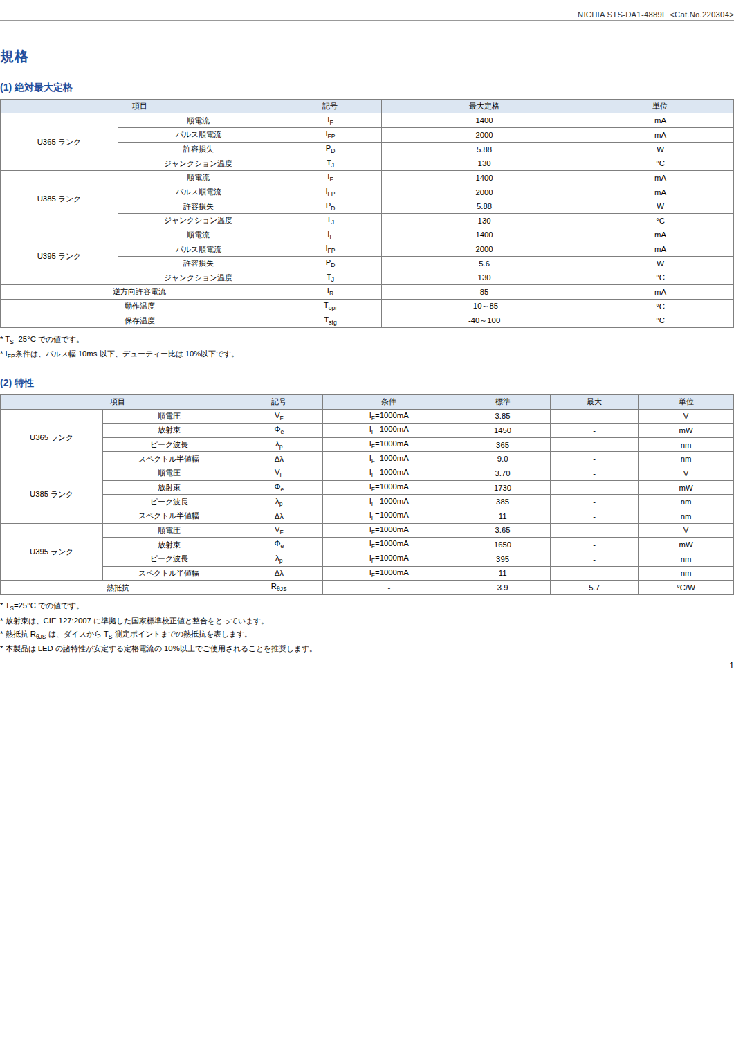NICHIA STS-DA1-4889E <Cat.No.220304>
規格
(1) 絶対最大定格
| 項目 | 記号 | 最大定格 | 単位 |
| --- | --- | --- | --- |
| U365 ランク | 順電流 | I F | 1400 | mA |
| パルス順電流 | I FP | 2000 | mA |
| 許容損失 | P D | 5.88 | W |
| ジャンクション温度 | T J | 130 | °C |
| U385 ランク | 順電流 | I F | 1400 | mA |
| パルス順電流 | I FP | 2000 | mA |
| 許容損失 | P D | 5.88 | W |
| ジャンクション温度 | T J | 130 | °C |
| U395 ランク | 順電流 | I F | 1400 | mA |
| パルス順電流 | I FP | 2000 | mA |
| 許容損失 | P D | 5.6 | W |
| ジャンクション温度 | T J | 130 | °C |
| 逆方向許容電流 | I R | 85 | mA |
| 動作温度 | T opr | -10～85 | °C |
| 保存温度 | T stg | -40～100 | °C |
* TS=25°C での値です。
* IFP条件は、パルス幅 10ms 以下、デューティー比は 10%以下です。
(2) 特性
| 項目 | 記号 | 条件 | 標準 | 最大 | 単位 |
| --- | --- | --- | --- | --- | --- |
| U365 ランク | 順電圧 | V F | I F =1000mA | 3.85 | - | V |
| 放射束 | Φ e | I F =1000mA | 1450 | - | mW |
| ピーク波長 | λ p | I F =1000mA | 365 | - | nm |
| スペクトル半値幅 | Δλ | I F =1000mA | 9.0 | - | nm |
| U385 ランク | 順電圧 | V F | I F =1000mA | 3.70 | - | V |
| 放射束 | Φ e | I F =1000mA | 1730 | - | mW |
| ピーク波長 | λ p | I F =1000mA | 385 | - | nm |
| スペクトル半値幅 | Δλ | I F =1000mA | 11 | - | nm |
| U395 ランク | 順電圧 | V F | I F =1000mA | 3.65 | - | V |
| 放射束 | Φ e | I F =1000mA | 1650 | - | mW |
| ピーク波長 | λ p | I F =1000mA | 395 | - | nm |
| スペクトル半値幅 | Δλ | I F =1000mA | 11 | - | nm |
| 熱抵抗 | R θJS | - | 3.9 | 5.7 | °C/W |
* TS=25°C での値です。
* 放射束は、CIE 127:2007 に準拠した国家標準校正値と整合をとっています。
* 熱抵抗 RθJS は、ダイスから TS 測定ポイントまでの熱抵抗を表します。
* 本製品は LED の諸特性が安定する定格電流の 10%以上でご使用されることを推奨します。
1